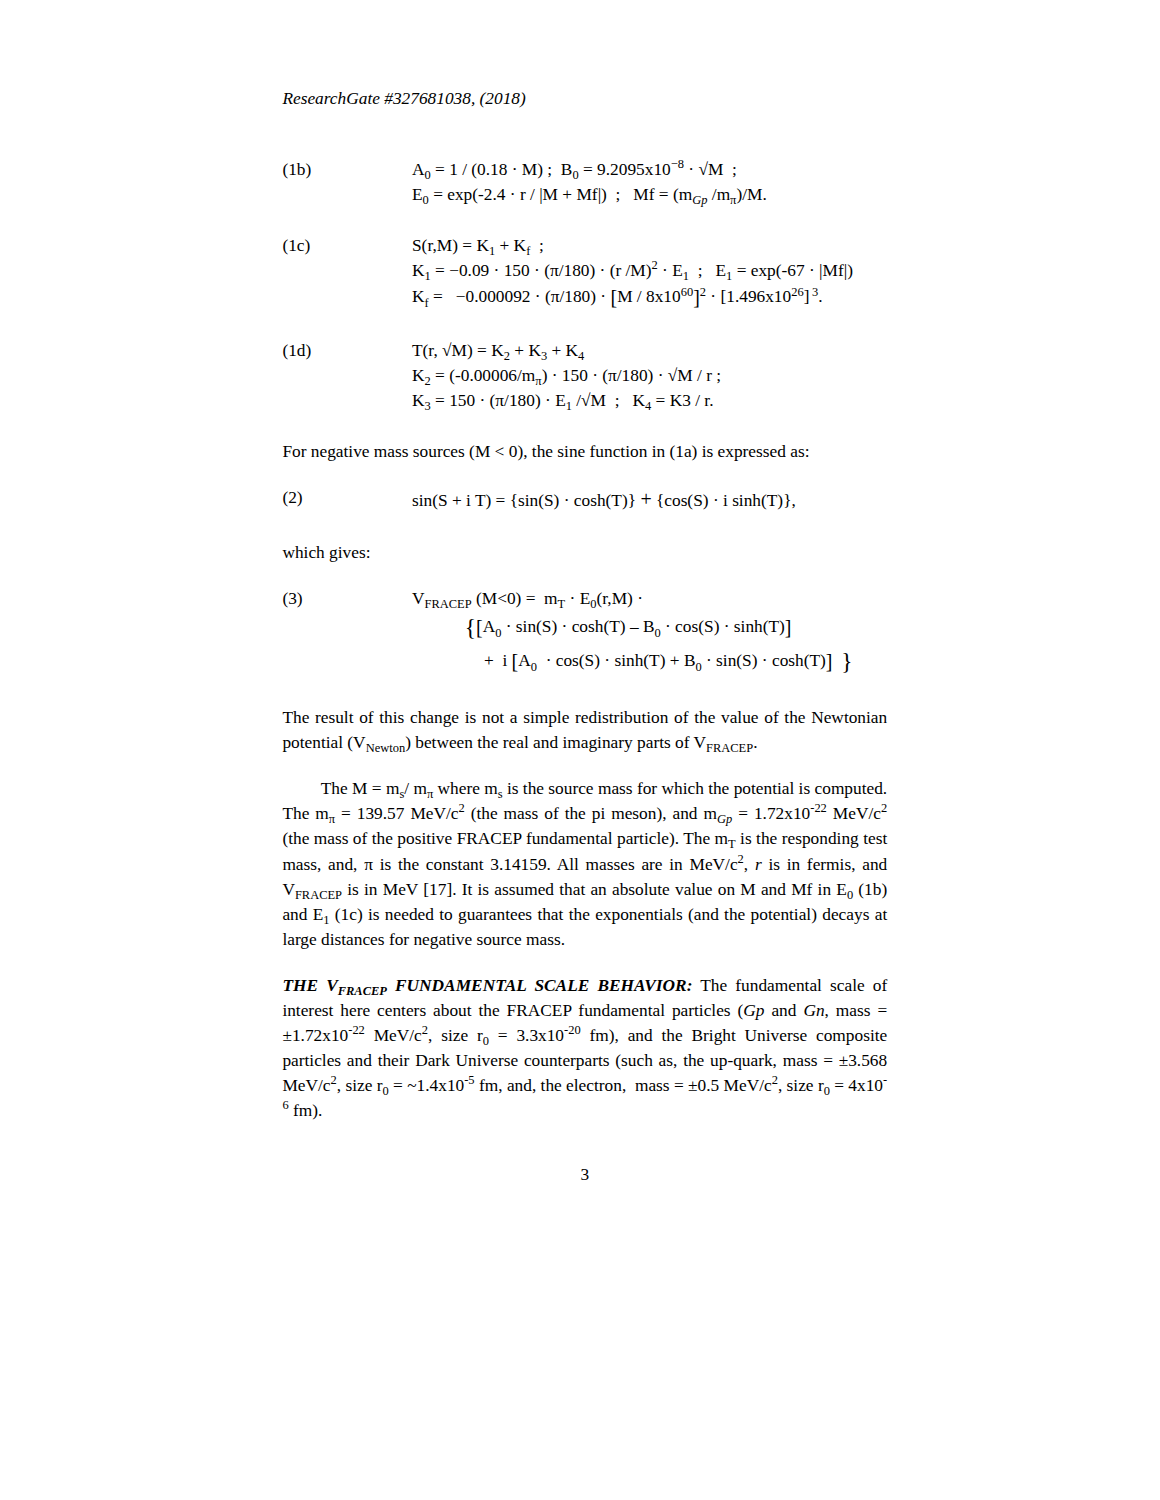ResearchGate #327681038, (2018)
(1b)
A0 = 1 / (0.18 · M) ; B0 = 9.2095x10−8 · √M ; E0 = exp(-2.4 · r / |M + Mf|) ; Mf = (mGp /mπ)/M.
(1c)
S(r,M) = K1 + Kf ; K1 = −0.09 · 150 · (π/180) · (r /M)2 · E1 ; E1 = exp(-67 · |Mf|) Kf = −0.000092 · (π/180) · [M / 8x1060]2 · [1.496x1026] 3.
(1d)
T(r, √M) = K2 + K3 + K4 K2 = (-0.00006/mπ) · 150 · (π/180) · √M / r ; K3 = 150 · (π/180) · E1 /√M ; K4 = K3 / r.
For negative mass sources (M < 0), the sine function in (1a) is expressed as:
(2)
sin(S + i T) = {sin(S) · cosh(T)} + {cos(S) · i sinh(T)},
which gives:
(3)
VFRACEP (M<0) = mT · E0(r,M) · {[A0 · sin(S) · cosh(T) – B0 · cos(S) · sinh(T)] + i [A0 · cos(S) · sinh(T) + B0 · sin(S) · cosh(T)] }
The result of this change is not a simple redistribution of the value of the Newtonian potential (VNewton) between the real and imaginary parts of VFRACEP.
The M = ms/ mπ where ms is the source mass for which the potential is computed. The mπ = 139.57 MeV/c2 (the mass of the pi meson), and mGp = 1.72x10-22 MeV/c2 (the mass of the positive FRACEP fundamental particle). The mT is the responding test mass, and, π is the constant 3.14159. All masses are in MeV/c2, r is in fermis, and VFRACEP is in MeV [17]. It is assumed that an absolute value on M and Mf in E0 (1b) and E1 (1c) is needed to guarantees that the exponentials (and the potential) decays at large distances for negative source mass.
THE VFRACEP FUNDAMENTAL SCALE BEHAVIOR: The fundamental scale of interest here centers about the FRACEP fundamental particles (Gp and Gn, mass = ±1.72x10-22 MeV/c2, size r0 = 3.3x10-20 fm), and the Bright Universe composite particles and their Dark Universe counterparts (such as, the up-quark, mass = ±3.568 MeV/c2, size r0 = ~1.4x10-5 fm, and, the electron, mass = ±0.5 MeV/c2, size r0 = 4x10-6 fm).
3